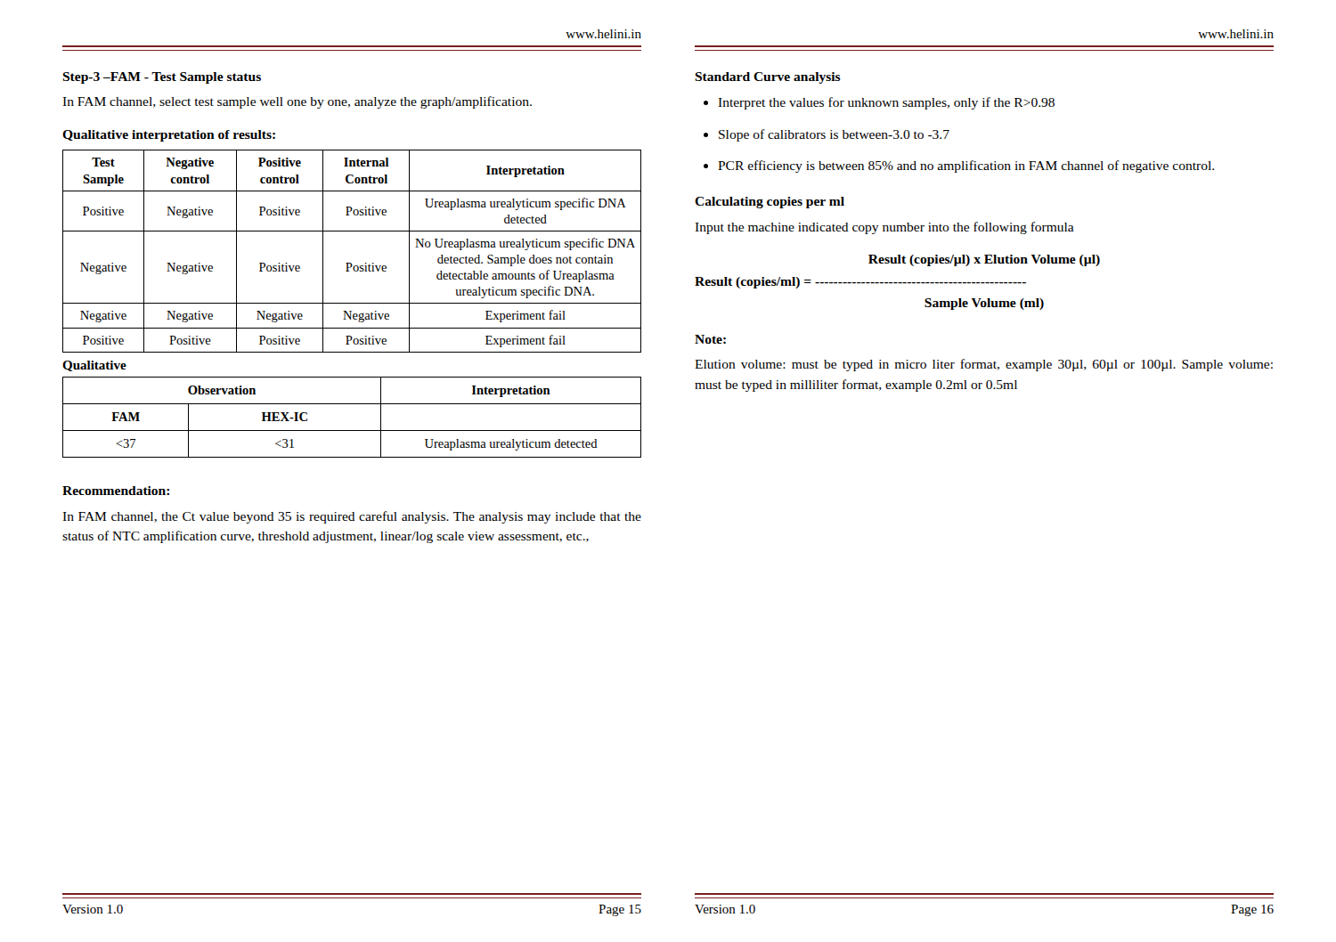www.helini.in
Step-3 –FAM - Test Sample status
In FAM channel, select test sample well one by one, analyze the graph/amplification.
Qualitative interpretation of results:
| Test Sample | Negative control | Positive control | Internal Control | Interpretation |
| --- | --- | --- | --- | --- |
| Positive | Negative | Positive | Positive | Ureaplasma urealyticum specific DNA detected |
| Negative | Negative | Positive | Positive | No Ureaplasma urealyticum specific DNA detected. Sample does not contain detectable amounts of Ureaplasma urealyticum specific DNA. |
| Negative | Negative | Negative | Negative | Experiment fail |
| Positive | Positive | Positive | Positive | Experiment fail |
Qualitative
| Observation | Interpretation |
| --- | --- |
| FAM | HEX-IC | |
| <37 | <31 | Ureaplasma urealyticum detected |
Recommendation:
In FAM channel, the Ct value beyond 35 is required careful analysis. The analysis may include that the status of NTC amplification curve, threshold adjustment, linear/log scale view assessment, etc.,
Version 1.0 Page 15
www.helini.in
Standard Curve analysis
Interpret the values for unknown samples, only if the R>0.98
Slope of calibrators is between-3.0 to -3.7
PCR efficiency is between 85% and no amplification in FAM channel of negative control.
Calculating copies per ml
Input the machine indicated copy number into the following formula
Result (copies/µl) x Elution Volume (µl)
Result (copies/ml) = ----------------------------------------------
Sample Volume (ml)
Note:
Elution volume: must be typed in micro liter format, example 30µl, 60µl or 100µl. Sample volume: must be typed in milliliter format, example 0.2ml or 0.5ml
Version 1.0 Page 16